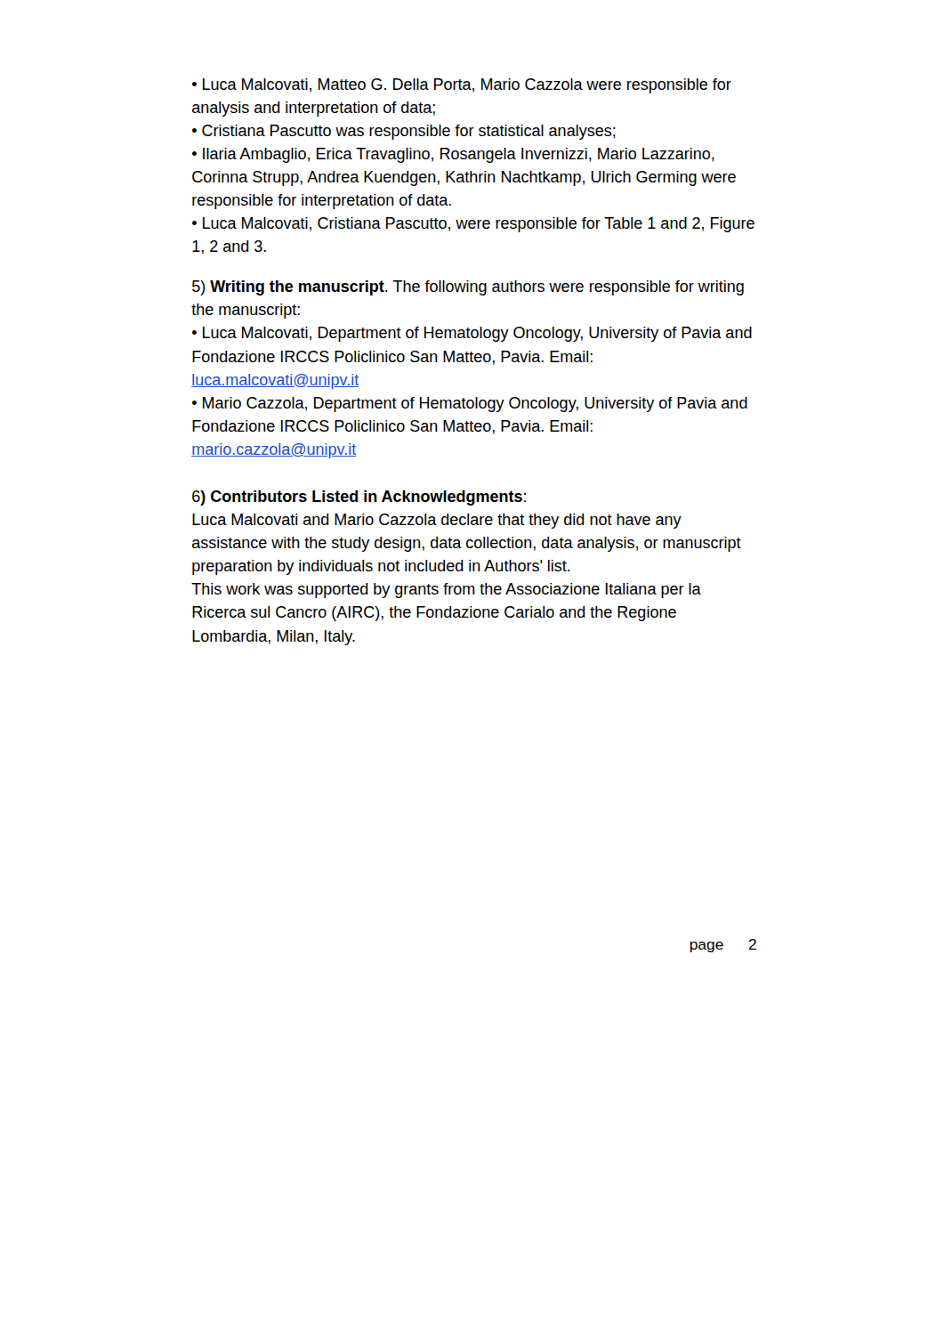• Luca Malcovati, Matteo G. Della Porta, Mario Cazzola were responsible for analysis and interpretation of data;
• Cristiana Pascutto was responsible for statistical analyses;
• Ilaria Ambaglio, Erica Travaglino, Rosangela Invernizzi, Mario Lazzarino, Corinna Strupp, Andrea Kuendgen, Kathrin Nachtkamp, Ulrich Germing were responsible for interpretation of data.
• Luca Malcovati, Cristiana Pascutto, were responsible for Table 1 and 2, Figure 1, 2 and 3.
5) Writing the manuscript. The following authors were responsible for writing the manuscript:
• Luca Malcovati, Department of Hematology Oncology, University of Pavia and Fondazione IRCCS Policlinico San Matteo, Pavia. Email: luca.malcovati@unipv.it
• Mario Cazzola, Department of Hematology Oncology, University of Pavia and Fondazione IRCCS Policlinico San Matteo, Pavia. Email: mario.cazzola@unipv.it
6) Contributors Listed in Acknowledgments:
Luca Malcovati and Mario Cazzola declare that they did not have any assistance with the study design, data collection, data analysis, or manuscript preparation by individuals not included in Authors' list.
This work was supported by grants from the Associazione Italiana per la Ricerca sul Cancro (AIRC), the Fondazione Carialo and the Regione Lombardia, Milan, Italy.
page2